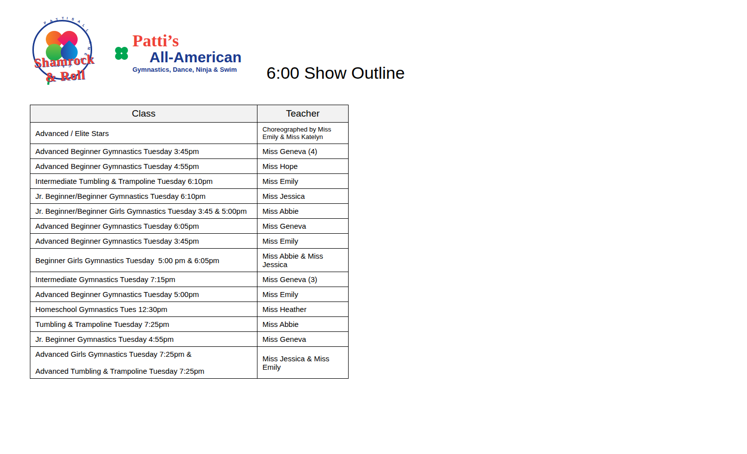P A T T I S A L L - A M E R I C A N
Shamrock & Roll
Patti’s
All-American
Gymnastics, Dance, Ninja & Swim
6:00 Show Outline
| Class | Teacher |
| --- | --- |
| Advanced / Elite Stars | Choreographed by Miss Emily & Miss Katelyn |
| Advanced Beginner Gymnastics Tuesday 3:45pm | Miss Geneva (4) |
| Advanced Beginner Gymnastics Tuesday 4:55pm | Miss Hope |
| Intermediate Tumbling & Trampoline Tuesday 6:10pm | Miss Emily |
| Jr. Beginner/Beginner Gymnastics Tuesday 6:10pm | Miss Jessica |
| Jr. Beginner/Beginner Girls Gymnastics Tuesday 3:45 & 5:00pm | Miss Abbie |
| Advanced Beginner Gymnastics Tuesday 6:05pm | Miss Geneva |
| Advanced Beginner Gymnastics Tuesday 3:45pm | Miss Emily |
| Beginner Girls Gymnastics Tuesday 5:00 pm & 6:05pm | Miss Abbie & Miss Jessica |
| Intermediate Gymnastics Tuesday 7:15pm | Miss Geneva (3) |
| Advanced Beginner Gymnastics Tuesday 5:00pm | Miss Emily |
| Homeschool Gymnastics Tues 12:30pm | Miss Heather |
| Tumbling & Trampoline Tuesday 7:25pm | Miss Abbie |
| Jr. Beginner Gymnastics Tuesday 4:55pm | Miss Geneva |
| Advanced Girls Gymnastics Tuesday 7:25pm & Advanced Tumbling & Trampoline Tuesday 7:25pm | Miss Jessica & Miss Emily |